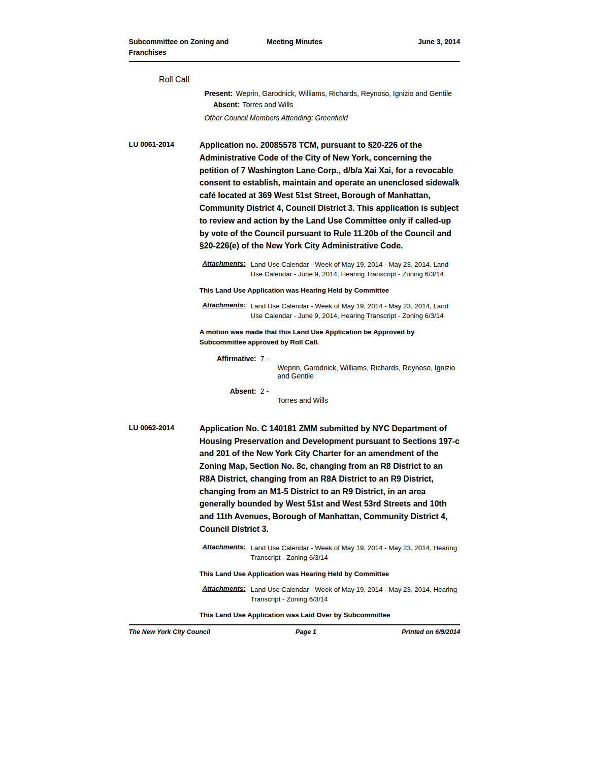Subcommittee on Zoning and Franchises
Meeting Minutes
June 3, 2014
Roll Call
Present:
Weprin, Garodnick, Williams, Richards, Reynoso, Ignizio and Gentile
Absent:
Torres and Wills
Other Council Members Attending: Greenfield
LU 0061-2014
Application no. 20085578 TCM, pursuant to §20-226 of the Administrative Code of the City of New York, concerning the petition of 7 Washington Lane Corp., d/b/a Xai Xai, for a revocable consent to establish, maintain and operate an unenclosed sidewalk café located at 369 West 51st Street, Borough of Manhattan, Community District 4, Council District 3. This application is subject to review and action by the Land Use Committee only if called-up by vote of the Council pursuant to Rule 11.20b of the Council and §20-226(e) of the New York City Administrative Code.
Attachments:
Land Use Calendar - Week of May 19, 2014 - May 23, 2014, Land Use Calendar - June 9, 2014, Hearing Transcript - Zoning 6/3/14
This Land Use Application was Hearing Held by Committee
Attachments:
Land Use Calendar - Week of May 19, 2014 - May 23, 2014, Land Use Calendar - June 9, 2014, Hearing Transcript - Zoning 6/3/14
A motion was made that this Land Use Application be Approved by Subcommittee approved by Roll Call.
Affirmative:
7 -
Weprin, Garodnick, Williams, Richards, Reynoso, Ignizio and Gentile
Absent:
2 -
Torres and Wills
LU 0062-2014
Application No. C 140181 ZMM submitted by NYC Department of Housing Preservation and Development pursuant to Sections 197-c and 201 of the New York City Charter for an amendment of the Zoning Map, Section No. 8c, changing from an R8 District to an R8A District, changing from an R8A District to an R9 District, changing from an M1-5 District to an R9 District, in an area generally bounded by West 51st and West 53rd Streets and 10th and 11th Avenues, Borough of Manhattan, Community District 4, Council District 3.
Attachments:
Land Use Calendar - Week of May 19, 2014 - May 23, 2014, Hearing Transcript - Zoning 6/3/14
This Land Use Application was Hearing Held by Committee
Attachments:
Land Use Calendar - Week of May 19, 2014 - May 23, 2014, Hearing Transcript - Zoning 6/3/14
This Land Use Application was Laid Over by Subcommittee
The New York City Council
Page 1
Printed on 6/9/2014